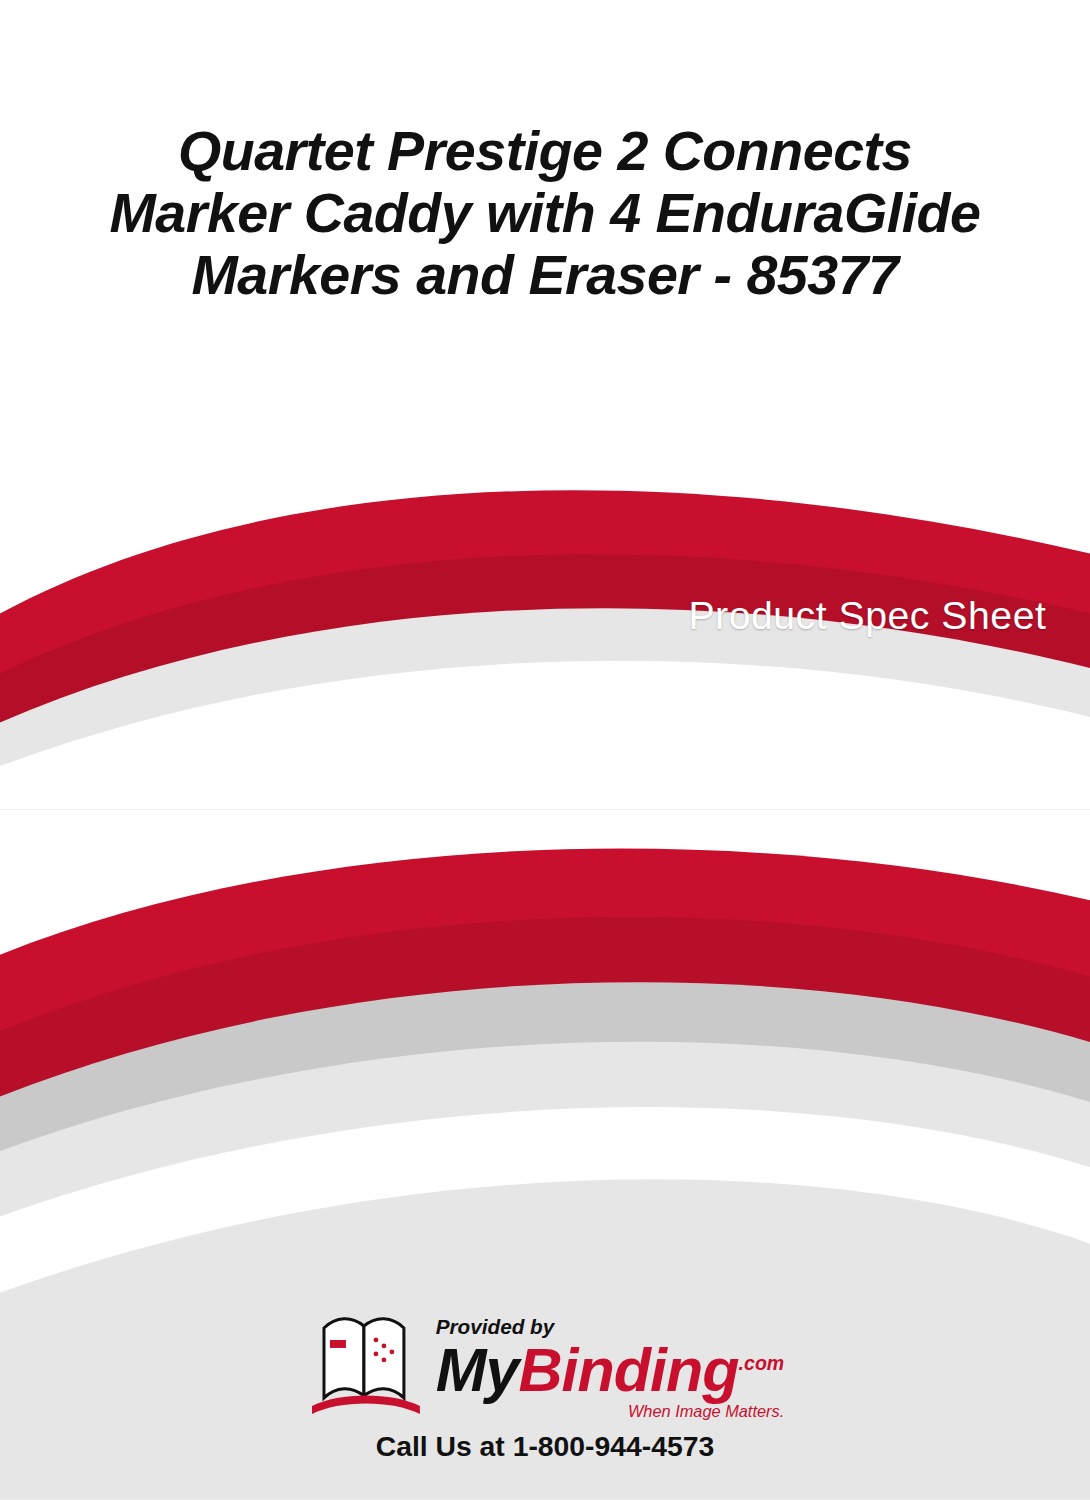Quartet Prestige 2 Connects Marker Caddy with 4 EnduraGlide Markers and Eraser - 85377
Product Spec Sheet
Provided by
MyBinding.com
When Image Matters.
Call Us at 1-800-944-4573